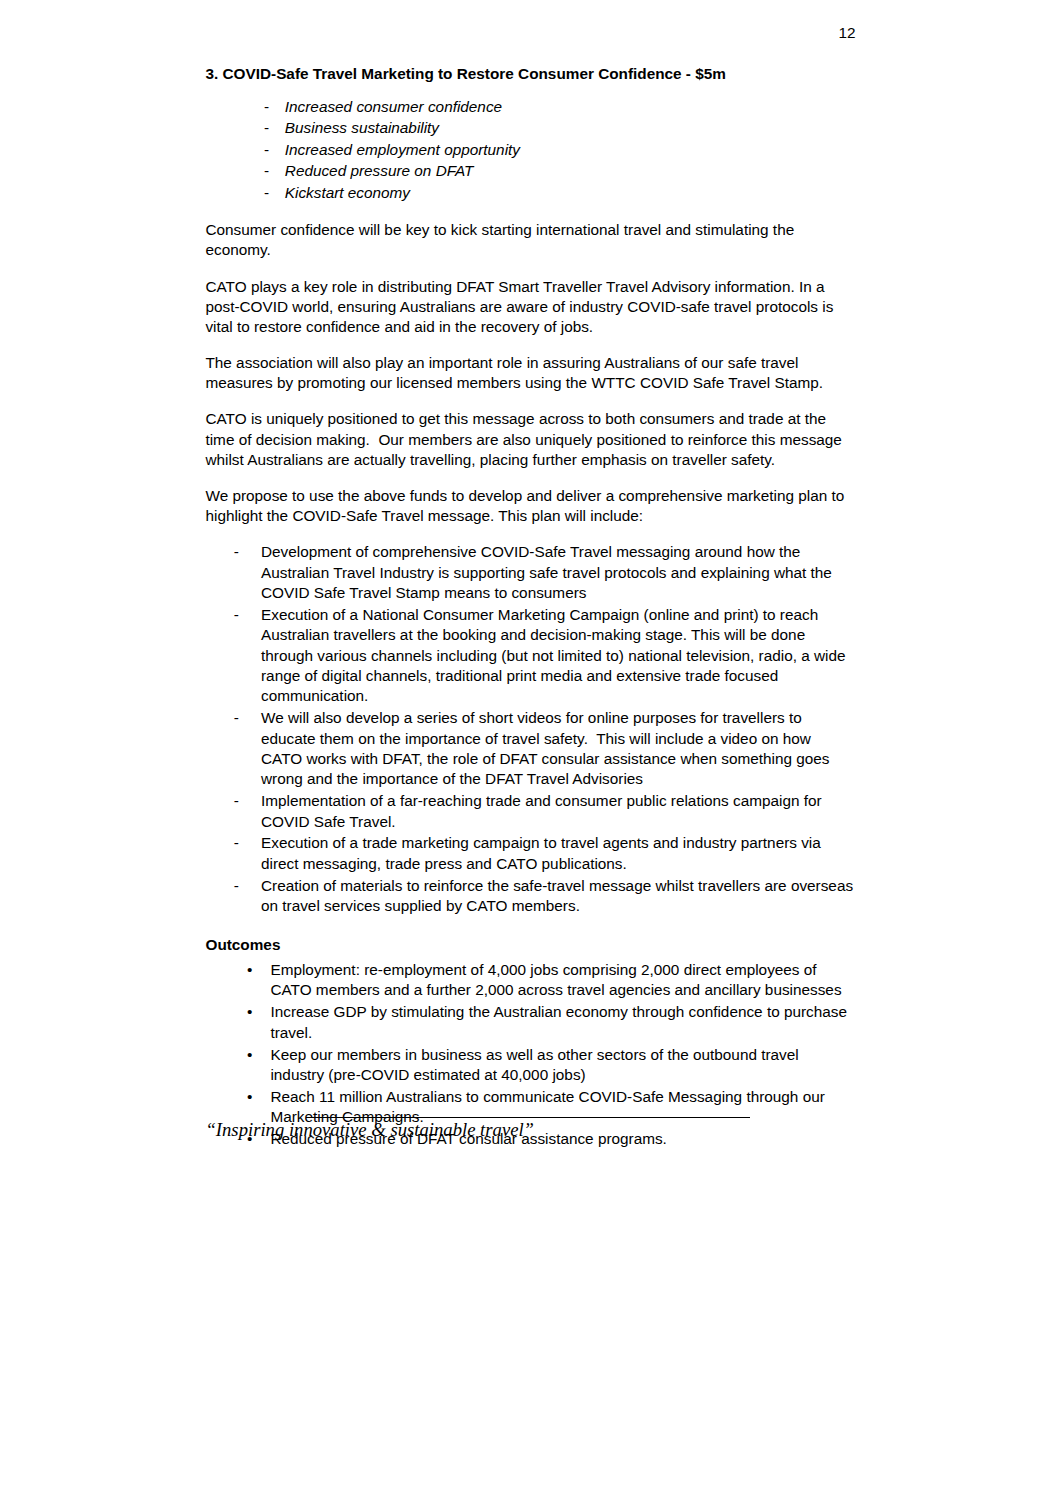12
3. COVID-Safe Travel Marketing to Restore Consumer Confidence - $5m
Increased consumer confidence
Business sustainability
Increased employment opportunity
Reduced pressure on DFAT
Kickstart economy
Consumer confidence will be key to kick starting international travel and stimulating the economy.
CATO plays a key role in distributing DFAT Smart Traveller Travel Advisory information. In a post-COVID world, ensuring Australians are aware of industry COVID-safe travel protocols is vital to restore confidence and aid in the recovery of jobs.
The association will also play an important role in assuring Australians of our safe travel measures by promoting our licensed members using the WTTC COVID Safe Travel Stamp.
CATO is uniquely positioned to get this message across to both consumers and trade at the time of decision making. Our members are also uniquely positioned to reinforce this message whilst Australians are actually travelling, placing further emphasis on traveller safety.
We propose to use the above funds to develop and deliver a comprehensive marketing plan to highlight the COVID-Safe Travel message. This plan will include:
Development of comprehensive COVID-Safe Travel messaging around how the Australian Travel Industry is supporting safe travel protocols and explaining what the COVID Safe Travel Stamp means to consumers
Execution of a National Consumer Marketing Campaign (online and print) to reach Australian travellers at the booking and decision-making stage. This will be done through various channels including (but not limited to) national television, radio, a wide range of digital channels, traditional print media and extensive trade focused communication.
We will also develop a series of short videos for online purposes for travellers to educate them on the importance of travel safety. This will include a video on how CATO works with DFAT, the role of DFAT consular assistance when something goes wrong and the importance of the DFAT Travel Advisories
Implementation of a far-reaching trade and consumer public relations campaign for COVID Safe Travel.
Execution of a trade marketing campaign to travel agents and industry partners via direct messaging, trade press and CATO publications.
Creation of materials to reinforce the safe-travel message whilst travellers are overseas on travel services supplied by CATO members.
Outcomes
Employment: re-employment of 4,000 jobs comprising 2,000 direct employees of CATO members and a further 2,000 across travel agencies and ancillary businesses
Increase GDP by stimulating the Australian economy through confidence to purchase travel.
Keep our members in business as well as other sectors of the outbound travel industry (pre-COVID estimated at 40,000 jobs)
Reach 11 million Australians to communicate COVID-Safe Messaging through our Marketing Campaigns.
Reduced pressure of DFAT consular assistance programs.
“Inspiring innovative & sustainable travel”